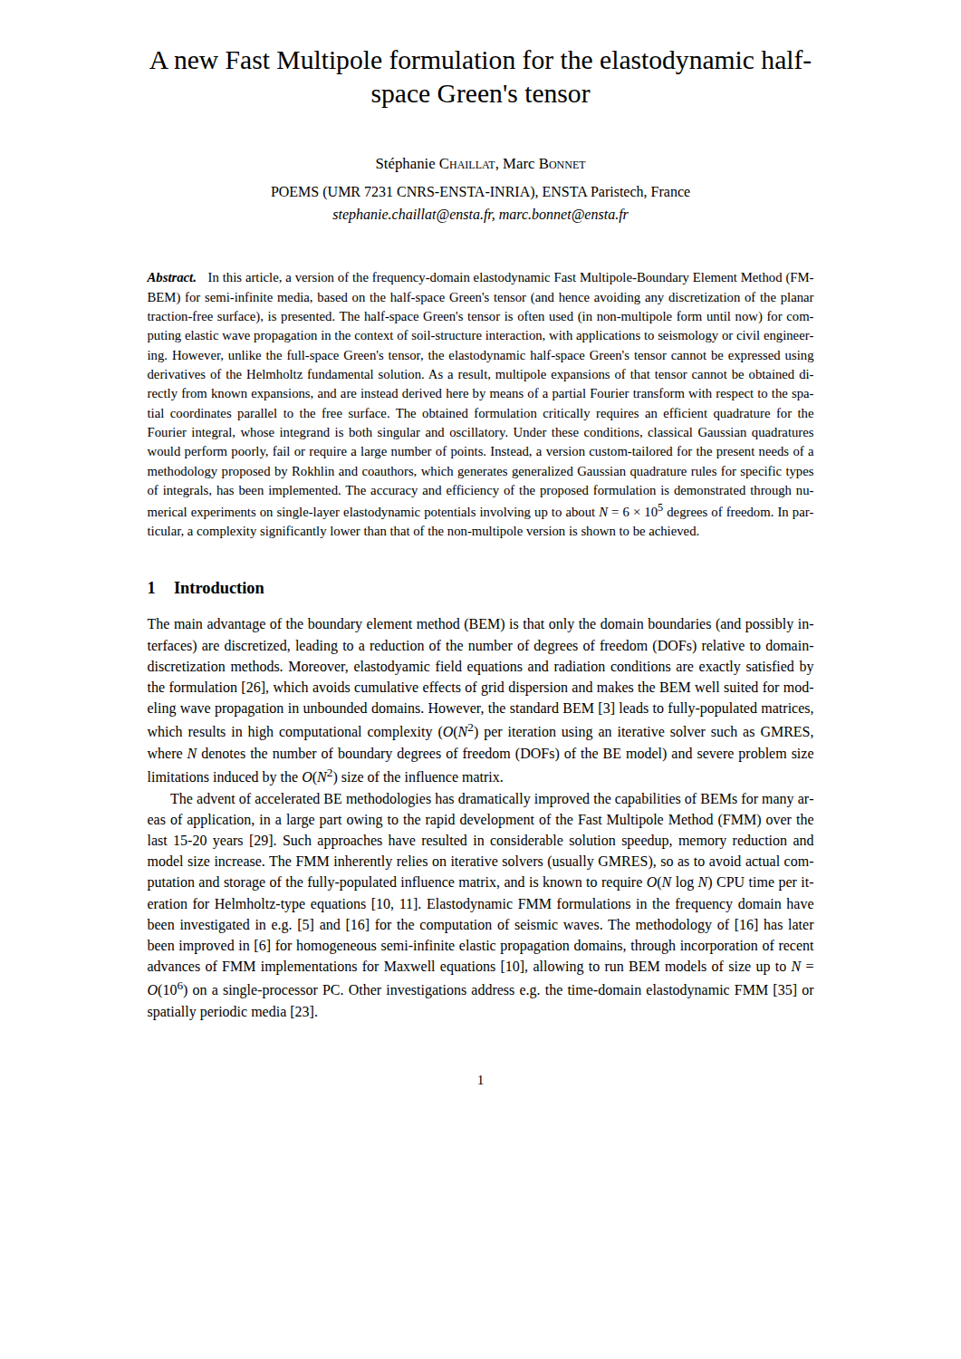A new Fast Multipole formulation for the elastodynamic half-space Green's tensor
Stéphanie Chaillat, Marc Bonnet
POEMS (UMR 7231 CNRS-ENSTA-INRIA), ENSTA Paristech, France
stephanie.chaillat@ensta.fr, marc.bonnet@ensta.fr
Abstract. In this article, a version of the frequency-domain elastodynamic Fast Multipole-Boundary Element Method (FM-BEM) for semi-infinite media, based on the half-space Green's tensor (and hence avoiding any discretization of the planar traction-free surface), is presented. The half-space Green's tensor is often used (in non-multipole form until now) for computing elastic wave propagation in the context of soil-structure interaction, with applications to seismology or civil engineering. However, unlike the full-space Green's tensor, the elastodynamic half-space Green's tensor cannot be expressed using derivatives of the Helmholtz fundamental solution. As a result, multipole expansions of that tensor cannot be obtained directly from known expansions, and are instead derived here by means of a partial Fourier transform with respect to the spatial coordinates parallel to the free surface. The obtained formulation critically requires an efficient quadrature for the Fourier integral, whose integrand is both singular and oscillatory. Under these conditions, classical Gaussian quadratures would perform poorly, fail or require a large number of points. Instead, a version custom-tailored for the present needs of a methodology proposed by Rokhlin and coauthors, which generates generalized Gaussian quadrature rules for specific types of integrals, has been implemented. The accuracy and efficiency of the proposed formulation is demonstrated through numerical experiments on single-layer elastodynamic potentials involving up to about N = 6 × 105 degrees of freedom. In particular, a complexity significantly lower than that of the non-multipole version is shown to be achieved.
1 Introduction
The main advantage of the boundary element method (BEM) is that only the domain boundaries (and possibly interfaces) are discretized, leading to a reduction of the number of degrees of freedom (DOFs) relative to domain-discretization methods. Moreover, elastodyamic field equations and radiation conditions are exactly satisfied by the formulation [26], which avoids cumulative effects of grid dispersion and makes the BEM well suited for modeling wave propagation in unbounded domains. However, the standard BEM [3] leads to fully-populated matrices, which results in high computational complexity (O(N2) per iteration using an iterative solver such as GMRES, where N denotes the number of boundary degrees of freedom (DOFs) of the BE model) and severe problem size limitations induced by the O(N2) size of the influence matrix.
The advent of accelerated BE methodologies has dramatically improved the capabilities of BEMs for many areas of application, in a large part owing to the rapid development of the Fast Multipole Method (FMM) over the last 15-20 years [29]. Such approaches have resulted in considerable solution speedup, memory reduction and model size increase. The FMM inherently relies on iterative solvers (usually GMRES), so as to avoid actual computation and storage of the fully-populated influence matrix, and is known to require O(N log N) CPU time per iteration for Helmholtz-type equations [10, 11]. Elastodynamic FMM formulations in the frequency domain have been investigated in e.g. [5] and [16] for the computation of seismic waves. The methodology of [16] has later been improved in [6] for homogeneous semi-infinite elastic propagation domains, through incorporation of recent advances of FMM implementations for Maxwell equations [10], allowing to run BEM models of size up to N = O(106) on a single-processor PC. Other investigations address e.g. the time-domain elastodynamic FMM [35] or spatially periodic media [23].
1